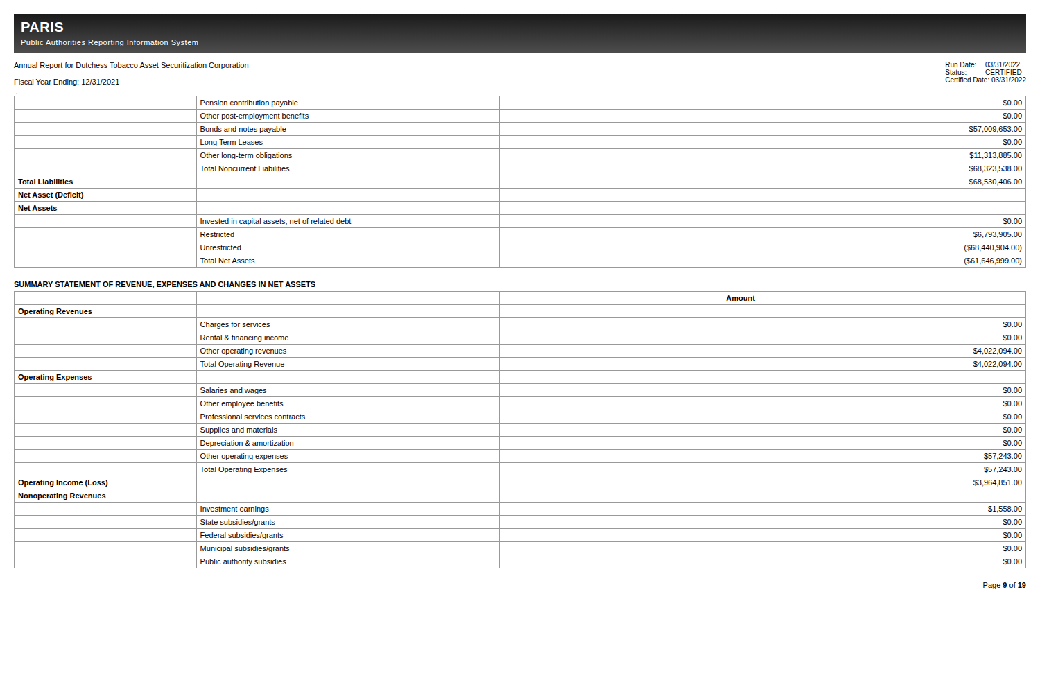PARIS
Public Authorities Reporting Information System
Annual Report for Dutchess Tobacco Asset Securitization Corporation
Fiscal Year Ending: 12/31/2021
Run Date: 03/31/2022
Status: CERTIFIED
Certified Date: 03/31/2022
.
| | Pension contribution payable | | $0.00 |
| | Other post-employment benefits | | $0.00 |
| | Bonds and notes payable | | $57,009,653.00 |
| | Long Term Leases | | $0.00 |
| | Other long-term obligations | | $11,313,885.00 |
| | Total Noncurrent Liabilities | | $68,323,538.00 |
| Total Liabilities | | | $68,530,406.00 |
| Net Asset (Deficit) | | | |
| Net Assets | | | |
| | Invested in capital assets, net of related debt | | $0.00 |
| | Restricted | | $6,793,905.00 |
| | Unrestricted | | ($68,440,904.00) |
| | Total Net Assets | | ($61,646,999.00) |
SUMMARY STATEMENT OF REVENUE, EXPENSES AND CHANGES IN NET ASSETS
| | | | Amount |
| Operating Revenues | | | |
| | Charges for services | | $0.00 |
| | Rental & financing income | | $0.00 |
| | Other operating revenues | | $4,022,094.00 |
| | Total Operating Revenue | | $4,022,094.00 |
| Operating Expenses | | | |
| | Salaries and wages | | $0.00 |
| | Other employee benefits | | $0.00 |
| | Professional services contracts | | $0.00 |
| | Supplies and materials | | $0.00 |
| | Depreciation & amortization | | $0.00 |
| | Other operating expenses | | $57,243.00 |
| | Total Operating Expenses | | $57,243.00 |
| Operating Income (Loss) | | | $3,964,851.00 |
| Nonoperating Revenues | | | |
| | Investment earnings | | $1,558.00 |
| | State subsidies/grants | | $0.00 |
| | Federal subsidies/grants | | $0.00 |
| | Municipal subsidies/grants | | $0.00 |
| | Public authority subsidies | | $0.00 |
Page 9 of 19